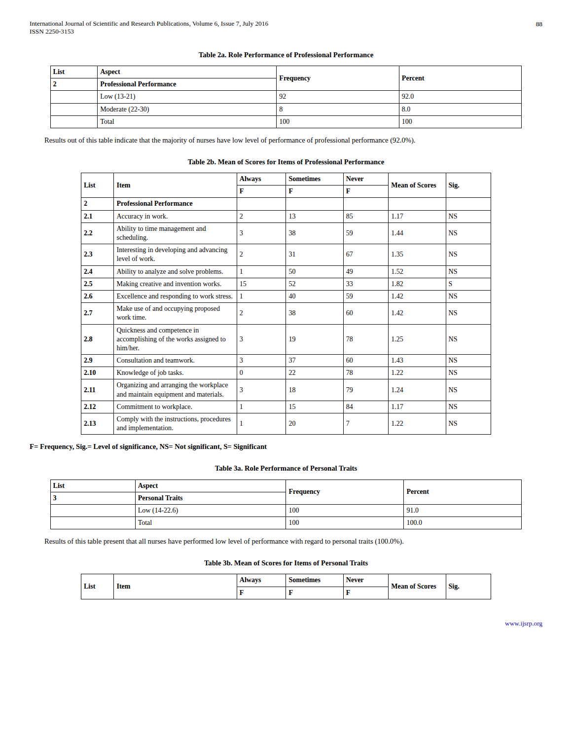International Journal of Scientific and Research Publications, Volume 6, Issue 7, July 2016
ISSN 2250-3153
88
Table 2a. Role Performance of Professional Performance
| List | Aspect | Frequency | Percent |
| --- | --- | --- | --- |
| 2 | Professional Performance |
| | Low (13-21) | 92 | 92.0 |
| | Moderate (22-30) | 8 | 8.0 |
| | Total | 100 | 100 |
Results out of this table indicate that the majority of nurses have low level of performance of professional performance (92.0%).
Table 2b. Mean of Scores for Items of Professional Performance
| List | Item | Always | Sometimes | Never | Mean of Scores | Sig. |
| --- | --- | --- | --- | --- | --- | --- |
| F | F | F |
| 2 | Professional Performance | | | | | |
| 2.1 | Accuracy in work. | 2 | 13 | 85 | 1.17 | NS |
| 2.2 | Ability to time management and scheduling. | 3 | 38 | 59 | 1.44 | NS |
| 2.3 | Interesting in developing and advancing level of work. | 2 | 31 | 67 | 1.35 | NS |
| 2.4 | Ability to analyze and solve problems. | 1 | 50 | 49 | 1.52 | NS |
| 2.5 | Making creative and invention works. | 15 | 52 | 33 | 1.82 | S |
| 2.6 | Excellence and responding to work stress. | 1 | 40 | 59 | 1.42 | NS |
| 2.7 | Make use of and occupying proposed work time. | 2 | 38 | 60 | 1.42 | NS |
| 2.8 | Quickness and competence in accomplishing of the works assigned to him/her. | 3 | 19 | 78 | 1.25 | NS |
| 2.9 | Consultation and teamwork. | 3 | 37 | 60 | 1.43 | NS |
| 2.10 | Knowledge of job tasks. | 0 | 22 | 78 | 1.22 | NS |
| 2.11 | Organizing and arranging the workplace and maintain equipment and materials. | 3 | 18 | 79 | 1.24 | NS |
| 2.12 | Commitment to workplace. | 1 | 15 | 84 | 1.17 | NS |
| 2.13 | Comply with the instructions, procedures and implementation. | 1 | 20 | 7 | 1.22 | NS |
F= Frequency, Sig.= Level of significance, NS= Not significant, S= Significant
Table 3a. Role Performance of Personal Traits
| List | Aspect | Frequency | Percent |
| --- | --- | --- | --- |
| 3 | Personal Traits |
| | Low (14-22.6) | 100 | 91.0 |
| | Total | 100 | 100.0 |
Results of this table present that all nurses have performed low level of performance with regard to personal traits (100.0%).
Table 3b. Mean of Scores for Items of Personal Traits
| List | Item | Always | Sometimes | Never | Mean of Scores | Sig. |
| --- | --- | --- | --- | --- | --- | --- |
| F | F | F |
www.ijsrp.org